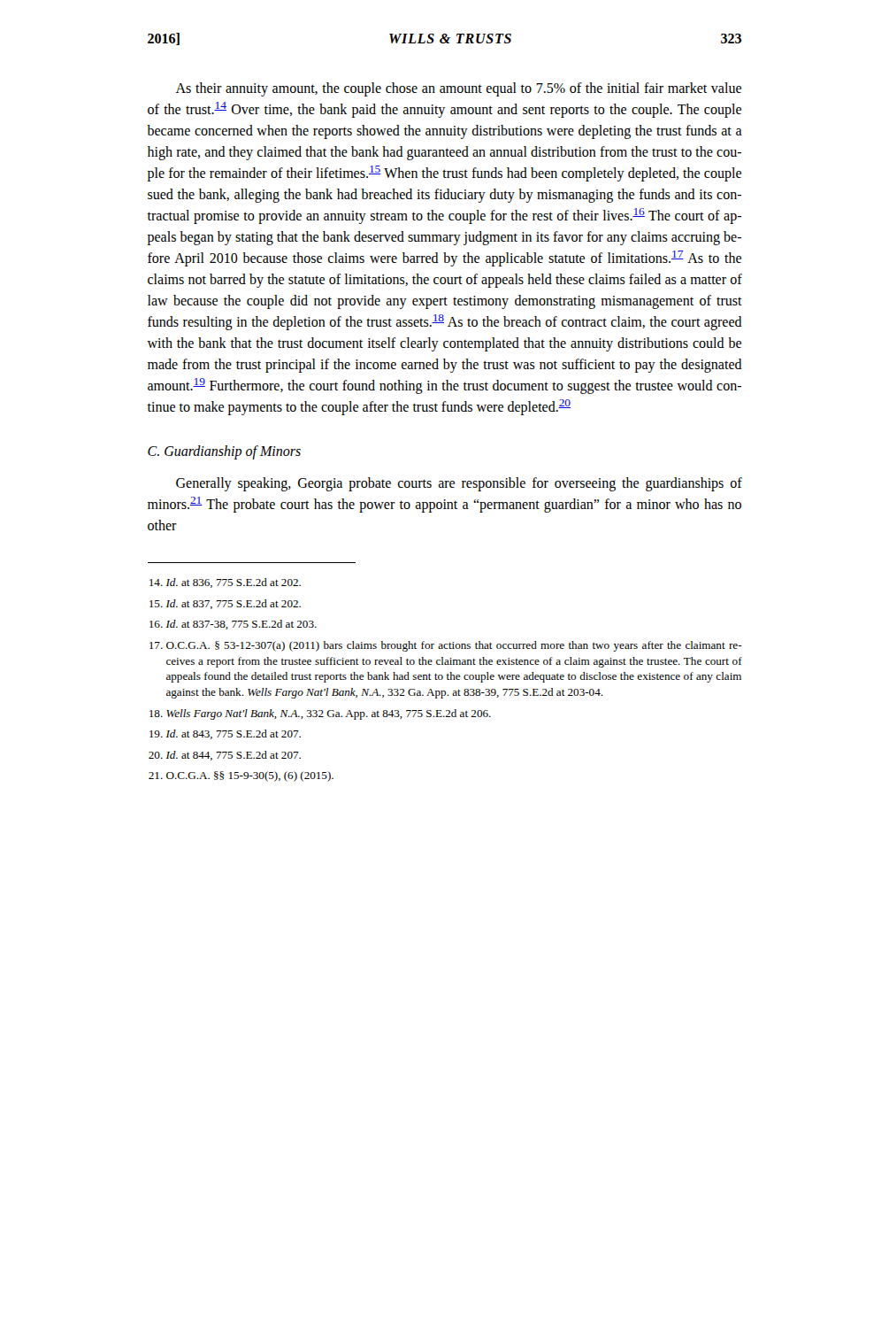2016] WILLS & TRUSTS 323
As their annuity amount, the couple chose an amount equal to 7.5% of the initial fair market value of the trust.14 Over time, the bank paid the annuity amount and sent reports to the couple. The couple became concerned when the reports showed the annuity distributions were depleting the trust funds at a high rate, and they claimed that the bank had guaranteed an annual distribution from the trust to the couple for the remainder of their lifetimes.15 When the trust funds had been completely depleted, the couple sued the bank, alleging the bank had breached its fiduciary duty by mismanaging the funds and its contractual promise to provide an annuity stream to the couple for the rest of their lives.16 The court of appeals began by stating that the bank deserved summary judgment in its favor for any claims accruing before April 2010 because those claims were barred by the applicable statute of limitations.17 As to the claims not barred by the statute of limitations, the court of appeals held these claims failed as a matter of law because the couple did not provide any expert testimony demonstrating mismanagement of trust funds resulting in the depletion of the trust assets.18 As to the breach of contract claim, the court agreed with the bank that the trust document itself clearly contemplated that the annuity distributions could be made from the trust principal if the income earned by the trust was not sufficient to pay the designated amount.19 Furthermore, the court found nothing in the trust document to suggest the trustee would continue to make payments to the couple after the trust funds were depleted.20
C. Guardianship of Minors
Generally speaking, Georgia probate courts are responsible for overseeing the guardianships of minors.21 The probate court has the power to appoint a “permanent guardian” for a minor who has no other
Id. at 836, 775 S.E.2d at 202.
Id. at 837, 775 S.E.2d at 202.
Id. at 837-38, 775 S.E.2d at 203.
O.C.G.A. § 53-12-307(a) (2011) bars claims brought for actions that occurred more than two years after the claimant receives a report from the trustee sufficient to reveal to the claimant the existence of a claim against the trustee. The court of appeals found the detailed trust reports the bank had sent to the couple were adequate to disclose the existence of any claim against the bank. Wells Fargo Nat'l Bank, N.A., 332 Ga. App. at 838-39, 775 S.E.2d at 203-04.
Wells Fargo Nat'l Bank, N.A., 332 Ga. App. at 843, 775 S.E.2d at 206.
Id. at 843, 775 S.E.2d at 207.
Id. at 844, 775 S.E.2d at 207.
O.C.G.A. §§ 15-9-30(5), (6) (2015).